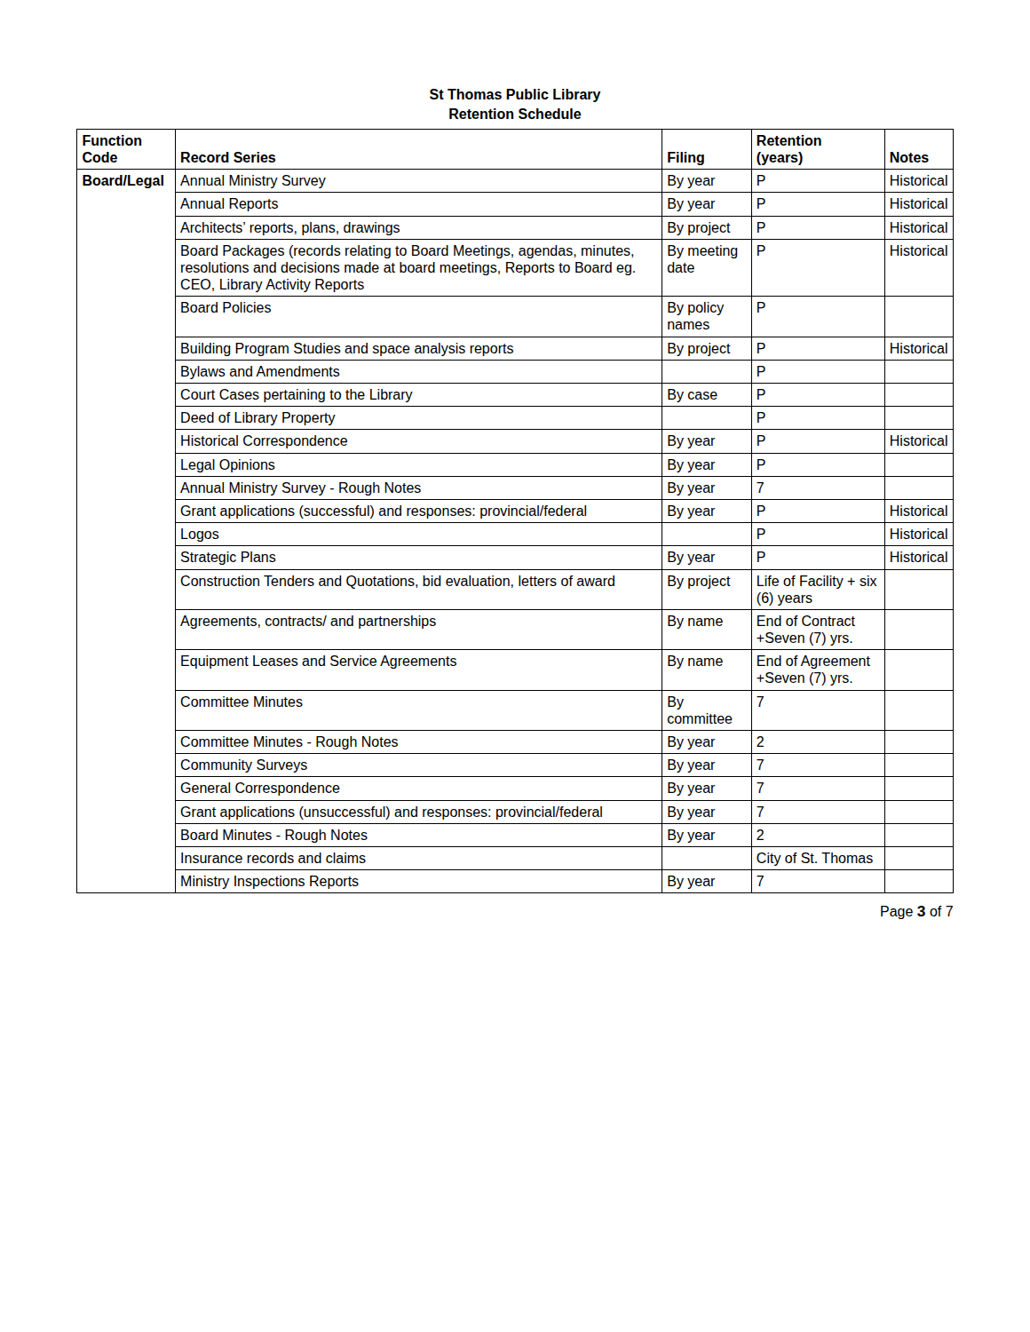St Thomas Public Library
Retention Schedule
| Function Code | Record Series | Filing | Retention (years) | Notes |
| --- | --- | --- | --- | --- |
| Board/Legal | Annual Ministry Survey | By year | P | Historical |
| Annual Reports | By year | P | Historical |
| Architects’ reports, plans, drawings | By project | P | Historical |
| Board Packages (records relating to Board Meetings, agendas, minutes, resolutions and decisions made at board meetings, Reports to Board eg. CEO, Library Activity Reports | By meeting date | P | Historical |
| Board Policies | By policy names | P | |
| Building Program Studies and space analysis reports | By project | P | Historical |
| Bylaws and Amendments | | P | |
| Court Cases pertaining to the Library | By case | P | |
| Deed of Library Property | | P | |
| Historical Correspondence | By year | P | Historical |
| Legal Opinions | By year | P | |
| Annual Ministry Survey - Rough Notes | By year | 7 | |
| Grant applications (successful) and responses: provincial/federal | By year | P | Historical |
| Logos | | P | Historical |
| Strategic Plans | By year | P | Historical |
| Construction Tenders and Quotations, bid evaluation, letters of award | By project | Life of Facility + six (6) years | |
| Agreements, contracts/ and partnerships | By name | End of Contract +Seven (7) yrs. | |
| Equipment Leases and Service Agreements | By name | End of Agreement +Seven (7) yrs. | |
| Committee Minutes | By committee | 7 | |
| Committee Minutes - Rough Notes | By year | 2 | |
| Community Surveys | By year | 7 | |
| General Correspondence | By year | 7 | |
| Grant applications (unsuccessful) and responses: provincial/federal | By year | 7 | |
| Board Minutes - Rough Notes | By year | 2 | |
| Insurance records and claims | | City of St. Thomas | |
| Ministry Inspections Reports | By year | 7 | |
Page 3 of 7